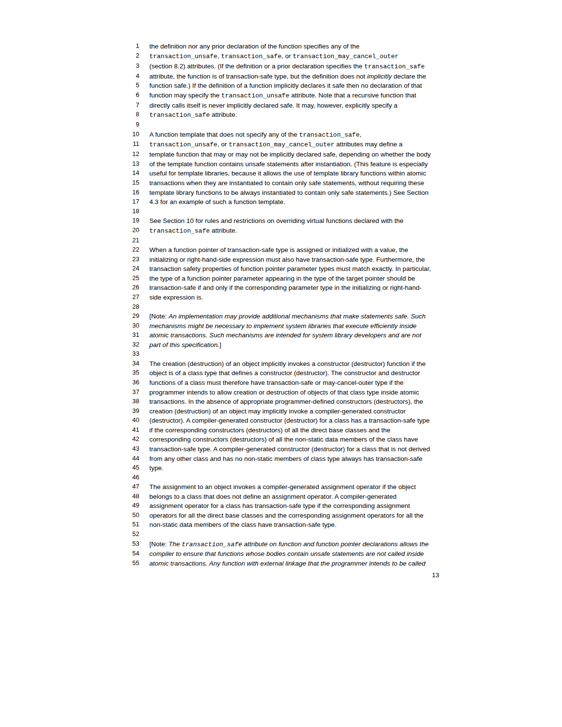1 the definition nor any prior declaration of the function specifies any of the
2 transaction_unsafe, transaction_safe, or transaction_may_cancel_outer
3(section 8.2) attributes. (If the definition or a prior declaration specifies the transaction_safe
4 attribute, the function is of transaction-safe type, but the definition does not implicitly declare the
5 function safe.) If the definition of a function implicitly declares it safe then no declaration of that
6 function may specify the transaction_unsafe attribute. Note that a recursive function that
7 directly calls itself is never implicitly declared safe. It may, however, explicitly specify a
8 transaction_safe attribute.
9
10 A function template that does not specify any of the transaction_safe,
11 transaction_unsafe, or transaction_may_cancel_outer attributes may define a
12 template function that may or may not be implicitly declared safe, depending on whether the body
13 of the template function contains unsafe statements after instantiation. (This feature is especially
14 useful for template libraries, because it allows the use of template library functions within atomic
15 transactions when they are instantiated to contain only safe statements, without requiring these
16 template library functions to be always instantiated to contain only safe statements.) See Section
174.3 for an example of such a function template.
18
19 See Section 10 for rules and restrictions on overriding virtual functions declared with the
20 transaction_safe attribute.
21
22 When a function pointer of transaction-safe type is assigned or initialized with a value, the
23 initializing or right-hand-side expression must also have transaction-safe type. Furthermore, the
24 transaction safety properties of function pointer parameter types must match exactly. In particular,
25 the type of a function pointer parameter appearing in the type of the target pointer should be
26 transaction-safe if and only if the corresponding parameter type in the initializing or right-hand-
27 side expression is.
28
29[Note: An implementation may provide additional mechanisms that make statements safe. Such
30 mechanisms might be necessary to implement system libraries that execute efficiently inside
31 atomic transactions. Such mechanisms are intended for system library developers and are not
32 part of this specification.]
33
34 The creation (destruction) of an object implicitly invokes a constructor (destructor) function if the
35 object is of a class type that defines a constructor (destructor). The constructor and destructor
36 functions of a class must therefore have transaction-safe or may-cancel-outer type if the
37 programmer intends to allow creation or destruction of objects of that class type inside atomic
38 transactions. In the absence of appropriate programmer-defined constructors (destructors), the
39 creation (destruction) of an object may implicitly invoke a compiler-generated constructor
40(destructor). A compiler-generated constructor (destructor) for a class has a transaction-safe type
41 if the corresponding constructors (destructors) of all the direct base classes and the
42 corresponding constructors (destructors) of all the non-static data members of the class have
43 transaction-safe type. A compiler-generated constructor (destructor) for a class that is not derived
44 from any other class and has no non-static members of class type always has transaction-safe
45 type.
46
47 The assignment to an object invokes a compiler-generated assignment operator if the object
48 belongs to a class that does not define an assignment operator. A compiler-generated
49 assignment operator for a class has transaction-safe type if the corresponding assignment
50 operators for all the direct base classes and the corresponding assignment operators for all the
51 non-static data members of the class have transaction-safe type.
52
53[Note: The transaction_safe attribute on function and function pointer declarations allows the
54 compiler to ensure that functions whose bodies contain unsafe statements are not called inside
55 atomic transactions. Any function with external linkage that the programmer intends to be called
13